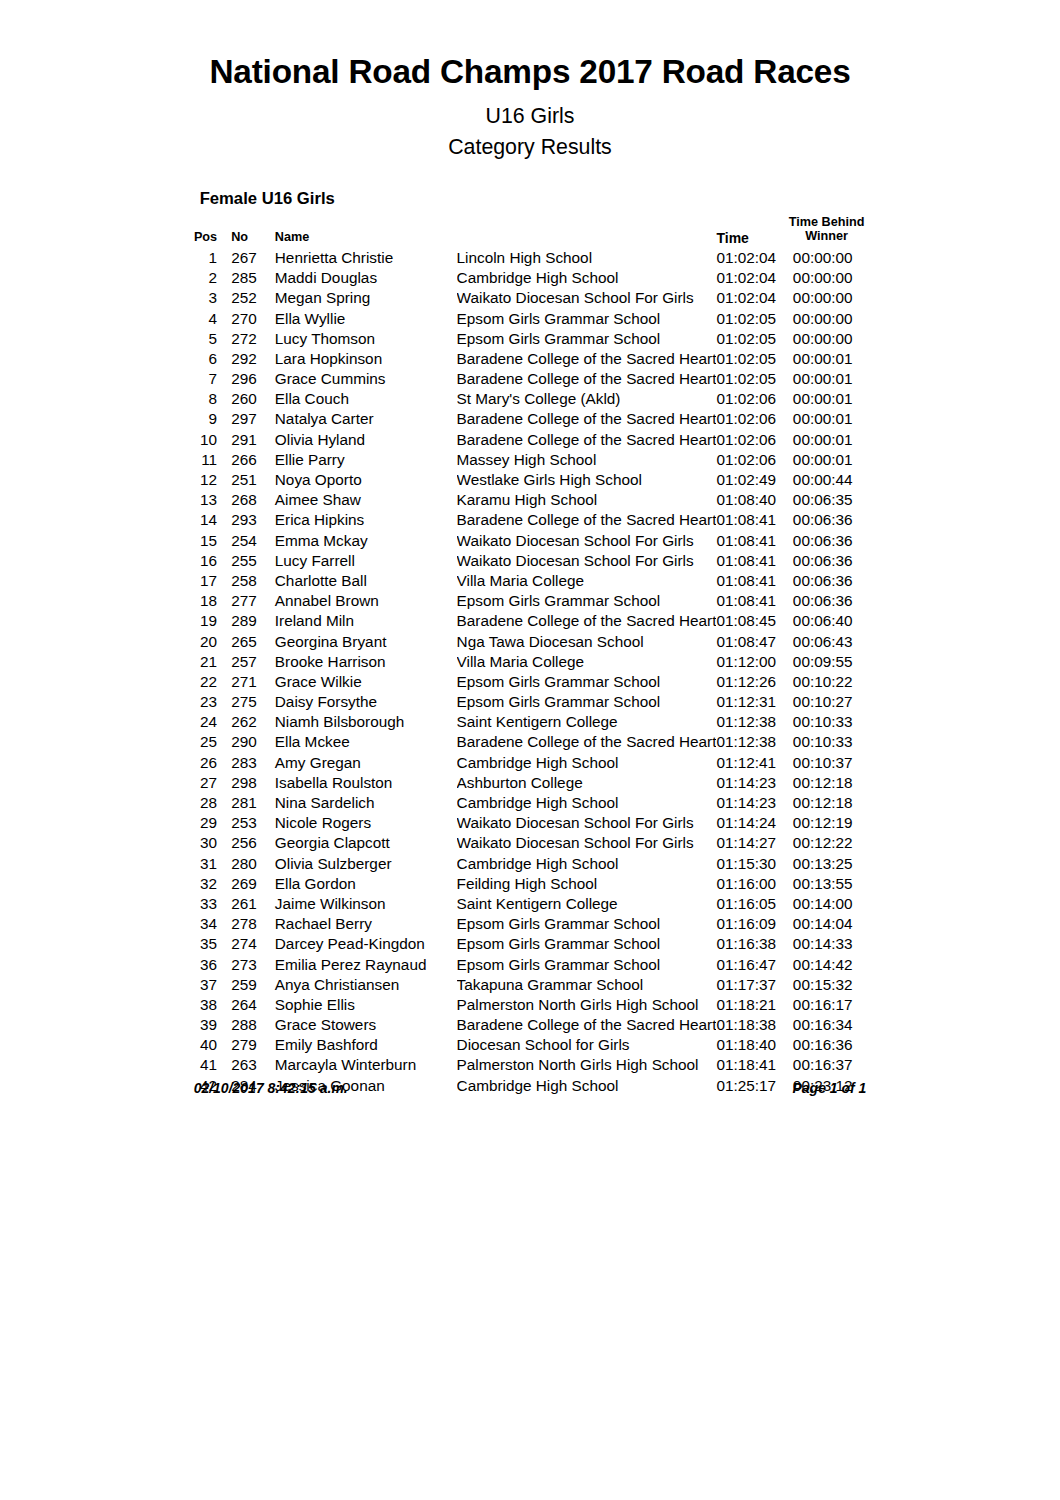National Road Champs 2017 Road Races
U16 Girls
Category Results
Female U16 Girls
| Pos | No | Name | | Time | Time Behind Winner |
| --- | --- | --- | --- | --- | --- |
| 1 | 267 | Henrietta Christie | Lincoln High School | 01:02:04 | 00:00:00 |
| 2 | 285 | Maddi Douglas | Cambridge High School | 01:02:04 | 00:00:00 |
| 3 | 252 | Megan Spring | Waikato Diocesan School For Girls | 01:02:04 | 00:00:00 |
| 4 | 270 | Ella Wyllie | Epsom Girls Grammar School | 01:02:05 | 00:00:00 |
| 5 | 272 | Lucy Thomson | Epsom Girls Grammar School | 01:02:05 | 00:00:00 |
| 6 | 292 | Lara Hopkinson | Baradene College of the Sacred Heart | 01:02:05 | 00:00:01 |
| 7 | 296 | Grace Cummins | Baradene College of the Sacred Heart | 01:02:05 | 00:00:01 |
| 8 | 260 | Ella Couch | St Mary's College (Akld) | 01:02:06 | 00:00:01 |
| 9 | 297 | Natalya Carter | Baradene College of the Sacred Heart | 01:02:06 | 00:00:01 |
| 10 | 291 | Olivia Hyland | Baradene College of the Sacred Heart | 01:02:06 | 00:00:01 |
| 11 | 266 | Ellie Parry | Massey High School | 01:02:06 | 00:00:01 |
| 12 | 251 | Noya Oporto | Westlake Girls High School | 01:02:49 | 00:00:44 |
| 13 | 268 | Aimee Shaw | Karamu High School | 01:08:40 | 00:06:35 |
| 14 | 293 | Erica Hipkins | Baradene College of the Sacred Heart | 01:08:41 | 00:06:36 |
| 15 | 254 | Emma Mckay | Waikato Diocesan School For Girls | 01:08:41 | 00:06:36 |
| 16 | 255 | Lucy Farrell | Waikato Diocesan School For Girls | 01:08:41 | 00:06:36 |
| 17 | 258 | Charlotte Ball | Villa Maria College | 01:08:41 | 00:06:36 |
| 18 | 277 | Annabel Brown | Epsom Girls Grammar School | 01:08:41 | 00:06:36 |
| 19 | 289 | Ireland Miln | Baradene College of the Sacred Heart | 01:08:45 | 00:06:40 |
| 20 | 265 | Georgina Bryant | Nga Tawa Diocesan School | 01:08:47 | 00:06:43 |
| 21 | 257 | Brooke Harrison | Villa Maria College | 01:12:00 | 00:09:55 |
| 22 | 271 | Grace Wilkie | Epsom Girls Grammar School | 01:12:26 | 00:10:22 |
| 23 | 275 | Daisy Forsythe | Epsom Girls Grammar School | 01:12:31 | 00:10:27 |
| 24 | 262 | Niamh Bilsborough | Saint Kentigern College | 01:12:38 | 00:10:33 |
| 25 | 290 | Ella Mckee | Baradene College of the Sacred Heart | 01:12:38 | 00:10:33 |
| 26 | 283 | Amy Gregan | Cambridge High School | 01:12:41 | 00:10:37 |
| 27 | 298 | Isabella Roulston | Ashburton College | 01:14:23 | 00:12:18 |
| 28 | 281 | Nina Sardelich | Cambridge High School | 01:14:23 | 00:12:18 |
| 29 | 253 | Nicole Rogers | Waikato Diocesan School For Girls | 01:14:24 | 00:12:19 |
| 30 | 256 | Georgia Clapcott | Waikato Diocesan School For Girls | 01:14:27 | 00:12:22 |
| 31 | 280 | Olivia Sulzberger | Cambridge High School | 01:15:30 | 00:13:25 |
| 32 | 269 | Ella Gordon | Feilding High School | 01:16:00 | 00:13:55 |
| 33 | 261 | Jaime Wilkinson | Saint Kentigern College | 01:16:05 | 00:14:00 |
| 34 | 278 | Rachael Berry | Epsom Girls Grammar School | 01:16:09 | 00:14:04 |
| 35 | 274 | Darcey Pead-Kingdon | Epsom Girls Grammar School | 01:16:38 | 00:14:33 |
| 36 | 273 | Emilia Perez Raynaud | Epsom Girls Grammar School | 01:16:47 | 00:14:42 |
| 37 | 259 | Anya Christiansen | Takapuna Grammar School | 01:17:37 | 00:15:32 |
| 38 | 264 | Sophie Ellis | Palmerston North Girls High School | 01:18:21 | 00:16:17 |
| 39 | 288 | Grace Stowers | Baradene College of the Sacred Heart | 01:18:38 | 00:16:34 |
| 40 | 279 | Emily Bashford | Diocesan School for Girls | 01:18:40 | 00:16:36 |
| 41 | 263 | Marcayla Winterburn | Palmerston North Girls High School | 01:18:41 | 00:16:37 |
| 42 | 284 | Jessica Goonan | Cambridge High School | 01:25:17 | 00:23:12 |
02/10/2017 8:42:15 a.m. Page 1 of 1